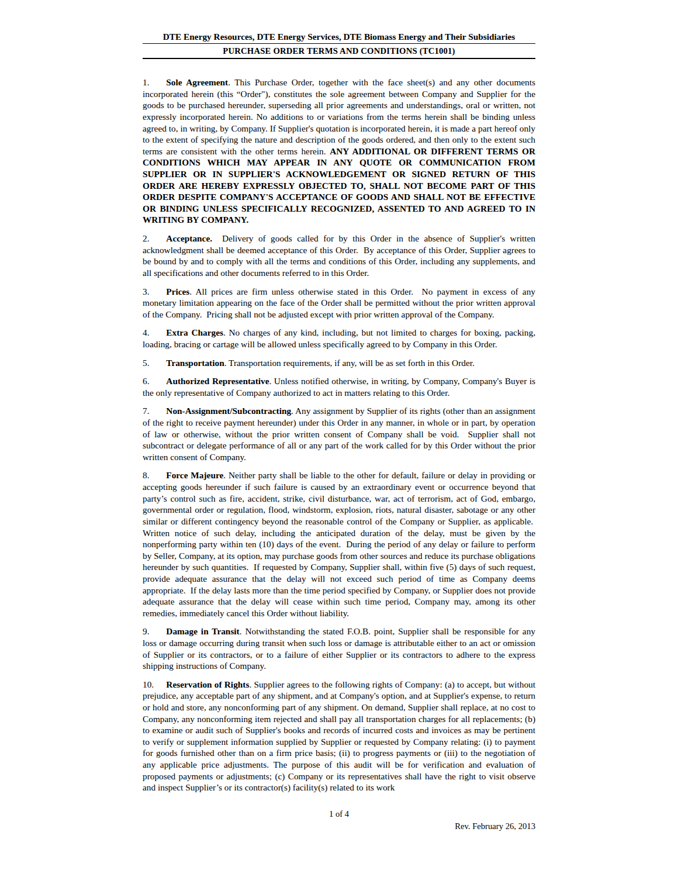DTE Energy Resources, DTE Energy Services, DTE Biomass Energy and Their Subsidiaries
PURCHASE ORDER TERMS AND CONDITIONS (TC1001)
1. Sole Agreement. This Purchase Order, together with the face sheet(s) and any other documents incorporated herein (this “Order"), constitutes the sole agreement between Company and Supplier for the goods to be purchased hereunder, superseding all prior agreements and understandings, oral or written, not expressly incorporated herein. No additions to or variations from the terms herein shall be binding unless agreed to, in writing, by Company. If Supplier's quotation is incorporated herein, it is made a part hereof only to the extent of specifying the nature and description of the goods ordered, and then only to the extent such terms are consistent with the other terms herein. Any additional or different terms or conditions which may appear in any quote or communication from Supplier or in Supplier's acknowledgement or signed return of this Order are hereby expressly objected to, shall not become part of this Order despite Company's acceptance of goods and shall not be effective or binding unless specifically recognized, assented to and agreed to in writing by Company.
2. Acceptance. Delivery of goods called for by this Order in the absence of Supplier's written acknowledgment shall be deemed acceptance of this Order. By acceptance of this Order, Supplier agrees to be bound by and to comply with all the terms and conditions of this Order, including any supplements, and all specifications and other documents referred to in this Order.
3. Prices. All prices are firm unless otherwise stated in this Order. No payment in excess of any monetary limitation appearing on the face of the Order shall be permitted without the prior written approval of the Company. Pricing shall not be adjusted except with prior written approval of the Company.
4. Extra Charges. No charges of any kind, including, but not limited to charges for boxing, packing, loading, bracing or cartage will be allowed unless specifically agreed to by Company in this Order.
5. Transportation. Transportation requirements, if any, will be as set forth in this Order.
6. Authorized Representative. Unless notified otherwise, in writing, by Company, Company's Buyer is the only representative of Company authorized to act in matters relating to this Order.
7. Non-Assignment/Subcontracting. Any assignment by Supplier of its rights (other than an assignment of the right to receive payment hereunder) under this Order in any manner, in whole or in part, by operation of law or otherwise, without the prior written consent of Company shall be void. Supplier shall not subcontract or delegate performance of all or any part of the work called for by this Order without the prior written consent of Company.
8. Force Majeure. Neither party shall be liable to the other for default, failure or delay in providing or accepting goods hereunder if such failure is caused by an extraordinary event or occurrence beyond that party’s control such as fire, accident, strike, civil disturbance, war, act of terrorism, act of God, embargo, governmental order or regulation, flood, windstorm, explosion, riots, natural disaster, sabotage or any other similar or different contingency beyond the reasonable control of the Company or Supplier, as applicable. Written notice of such delay, including the anticipated duration of the delay, must be given by the nonperforming party within ten (10) days of the event. During the period of any delay or failure to perform by Seller, Company, at its option, may purchase goods from other sources and reduce its purchase obligations hereunder by such quantities. If requested by Company, Supplier shall, within five (5) days of such request, provide adequate assurance that the delay will not exceed such period of time as Company deems appropriate. If the delay lasts more than the time period specified by Company, or Supplier does not provide adequate assurance that the delay will cease within such time period, Company may, among its other remedies, immediately cancel this Order without liability.
9. Damage in Transit. Notwithstanding the stated F.O.B. point, Supplier shall be responsible for any loss or damage occurring during transit when such loss or damage is attributable either to an act or omission of Supplier or its contractors, or to a failure of either Supplier or its contractors to adhere to the express shipping instructions of Company.
10. Reservation of Rights. Supplier agrees to the following rights of Company: (a) to accept, but without prejudice, any acceptable part of any shipment, and at Company's option, and at Supplier's expense, to return or hold and store, any nonconforming part of any shipment. On demand, Supplier shall replace, at no cost to Company, any nonconforming item rejected and shall pay all transportation charges for all replacements; (b) to examine or audit such of Supplier's books and records of incurred costs and invoices as may be pertinent to verify or supplement information supplied by Supplier or requested by Company relating: (i) to payment for goods furnished other than on a firm price basis; (ii) to progress payments or (iii) to the negotiation of any applicable price adjustments. The purpose of this audit will be for verification and evaluation of proposed payments or adjustments; (c) Company or its representatives shall have the right to visit observe and inspect Supplier’s or its contractor(s) facility(s) related to its work
1 of 4
Rev. February 26, 2013